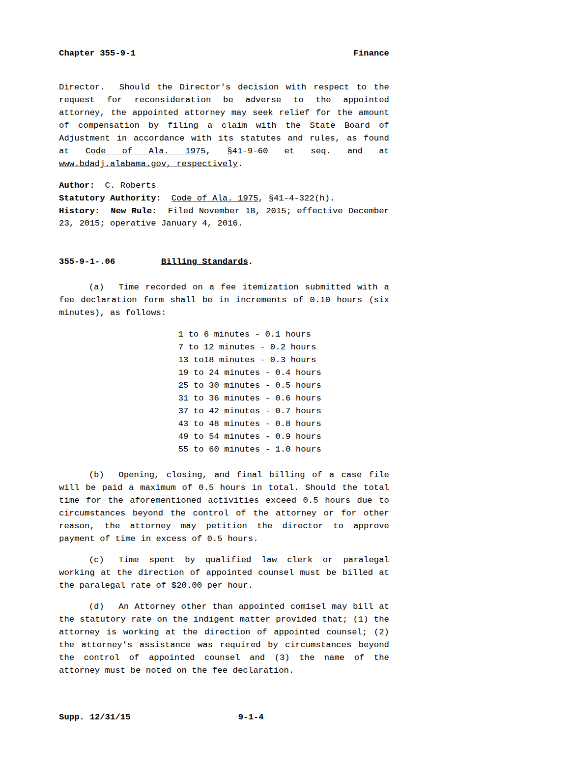Chapter 355-9-1 Finance
Director. Should the Director's decision with respect to the request for reconsideration be adverse to the appointed attorney, the appointed attorney may seek relief for the amount of compensation by filing a claim with the State Board of Adjustment in accordance with its statutes and rules, as found at Code of Ala. 1975, §41-9-60 et seq. and at www.bdadj.alabama.gov, respectively.
Author: C. Roberts
Statutory Authority: Code of Ala. 1975, §41-4-322(h).
History: New Rule: Filed November 18, 2015; effective December 23, 2015; operative January 4, 2016.
355-9-1-.06 Billing Standards.
(a) Time recorded on a fee itemization submitted with a fee declaration form shall be in increments of 0.10 hours (six minutes), as follows:
1 to 6 minutes - 0.1 hours
7 to 12 minutes - 0.2 hours
13 to18 minutes - 0.3 hours
19 to 24 minutes - 0.4 hours
25 to 30 minutes - 0.5 hours
31 to 36 minutes - 0.6 hours
37 to 42 minutes - 0.7 hours
43 to 48 minutes - 0.8 hours
49 to 54 minutes - 0.9 hours
55 to 60 minutes - 1.0 hours
(b) Opening, closing, and final billing of a case file will be paid a maximum of 0.5 hours in total. Should the total time for the aforementioned activities exceed 0.5 hours due to circumstances beyond the control of the attorney or for other reason, the attorney may petition the director to approve payment of time in excess of 0.5 hours.
(c) Time spent by qualified law clerk or paralegal working at the direction of appointed counsel must be billed at the paralegal rate of $20.00 per hour.
(d) An Attorney other than appointed com1sel may bill at the statutory rate on the indigent matter provided that; (1) the attorney is working at the direction of appointed counsel; (2) the attorney's assistance was required by circumstances beyond the control of appointed counsel and (3) the name of the attorney must be noted on the fee declaration.
Supp. 12/31/15 9-1-4